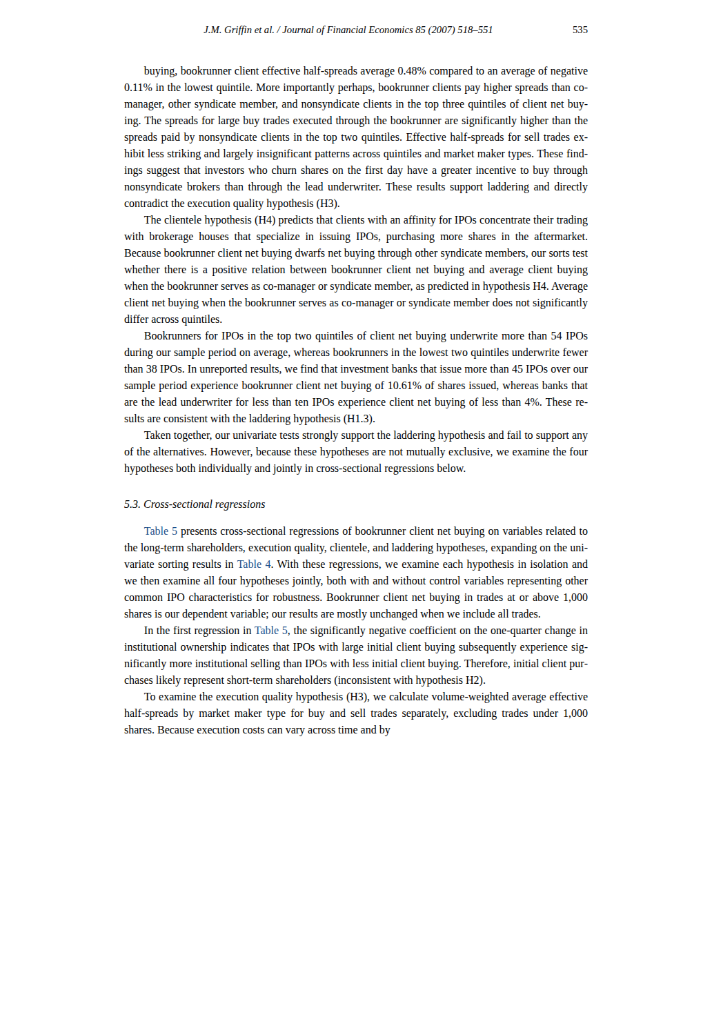J.M. Griffin et al. / Journal of Financial Economics 85 (2007) 518–551 535
buying, bookrunner client effective half-spreads average 0.48% compared to an average of negative 0.11% in the lowest quintile. More importantly perhaps, bookrunner clients pay higher spreads than co-manager, other syndicate member, and nonsyndicate clients in the top three quintiles of client net buying. The spreads for large buy trades executed through the bookrunner are significantly higher than the spreads paid by nonsyndicate clients in the top two quintiles. Effective half-spreads for sell trades exhibit less striking and largely insignificant patterns across quintiles and market maker types. These findings suggest that investors who churn shares on the first day have a greater incentive to buy through nonsyndicate brokers than through the lead underwriter. These results support laddering and directly contradict the execution quality hypothesis (H3).
The clientele hypothesis (H4) predicts that clients with an affinity for IPOs concentrate their trading with brokerage houses that specialize in issuing IPOs, purchasing more shares in the aftermarket. Because bookrunner client net buying dwarfs net buying through other syndicate members, our sorts test whether there is a positive relation between bookrunner client net buying and average client buying when the bookrunner serves as co-manager or syndicate member, as predicted in hypothesis H4. Average client net buying when the bookrunner serves as co-manager or syndicate member does not significantly differ across quintiles.
Bookrunners for IPOs in the top two quintiles of client net buying underwrite more than 54 IPOs during our sample period on average, whereas bookrunners in the lowest two quintiles underwrite fewer than 38 IPOs. In unreported results, we find that investment banks that issue more than 45 IPOs over our sample period experience bookrunner client net buying of 10.61% of shares issued, whereas banks that are the lead underwriter for less than ten IPOs experience client net buying of less than 4%. These results are consistent with the laddering hypothesis (H1.3).
Taken together, our univariate tests strongly support the laddering hypothesis and fail to support any of the alternatives. However, because these hypotheses are not mutually exclusive, we examine the four hypotheses both individually and jointly in cross-sectional regressions below.
5.3. Cross-sectional regressions
Table 5 presents cross-sectional regressions of bookrunner client net buying on variables related to the long-term shareholders, execution quality, clientele, and laddering hypotheses, expanding on the univariate sorting results in Table 4. With these regressions, we examine each hypothesis in isolation and we then examine all four hypotheses jointly, both with and without control variables representing other common IPO characteristics for robustness. Bookrunner client net buying in trades at or above 1,000 shares is our dependent variable; our results are mostly unchanged when we include all trades.
In the first regression in Table 5, the significantly negative coefficient on the one-quarter change in institutional ownership indicates that IPOs with large initial client buying subsequently experience significantly more institutional selling than IPOs with less initial client buying. Therefore, initial client purchases likely represent short-term shareholders (inconsistent with hypothesis H2).
To examine the execution quality hypothesis (H3), we calculate volume-weighted average effective half-spreads by market maker type for buy and sell trades separately, excluding trades under 1,000 shares. Because execution costs can vary across time and by